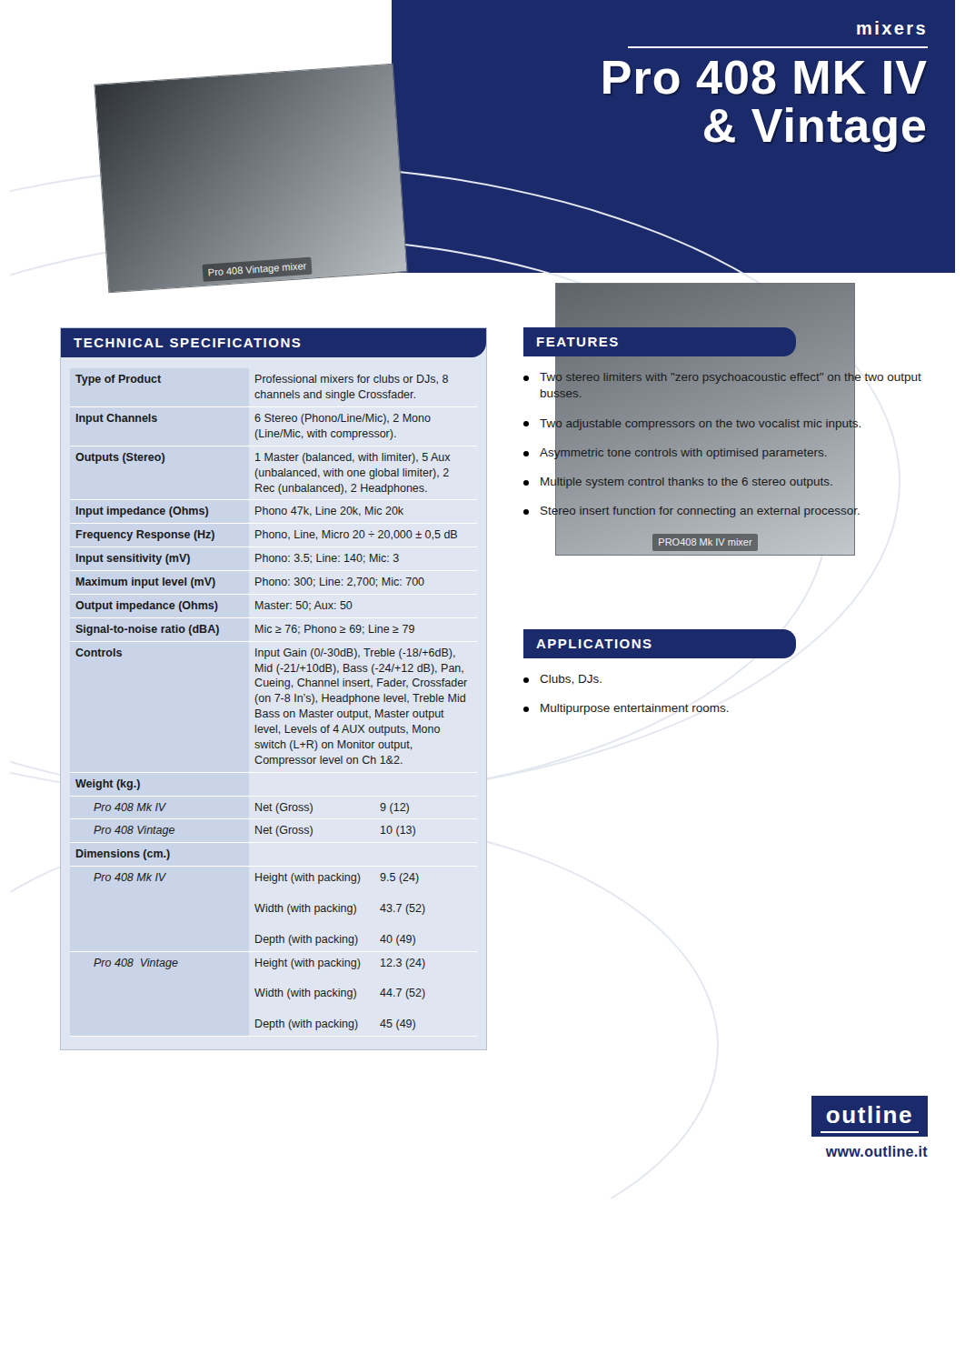mixers
Pro 408 MK IV& Vintage
Pro 408 Vintage mixer
PRO408 Mk IV mixer
TECHNICAL SPECIFICATIONS
| Type of Product | Professional mixers for clubs or DJs, 8 channels and single Crossfader. |
| Input Channels | 6 Stereo (Phono/Line/Mic), 2 Mono (Line/Mic, with compressor). |
| Outputs (Stereo) | 1 Master (balanced, with limiter), 5 Aux (unbalanced, with one global limiter), 2 Rec (unbalanced), 2 Headphones. |
| Input impedance (Ohms) | Phono 47k, Line 20k, Mic 20k |
| Frequency Response (Hz) | Phono, Line, Micro 20 ÷ 20,000 ± 0,5 dB |
| Input sensitivity (mV) | Phono: 3.5; Line: 140; Mic: 3 |
| Maximum input level (mV) | Phono: 300; Line: 2,700; Mic: 700 |
| Output impedance (Ohms) | Master: 50; Aux: 50 |
| Signal-to-noise ratio (dBA) | Mic ≥ 76; Phono ≥ 69; Line ≥ 79 |
| Controls | Input Gain (0/-30dB), Treble (-18/+6dB), Mid (-21/+10dB), Bass (-24/+12 dB), Pan, Cueing, Channel insert, Fader, Crossfader (on 7-8 In’s), Headphone level, Treble Mid Bass on Master output, Master output level, Levels of 4 AUX outputs, Mono switch (L+R) on Monitor output, Compressor level on Ch 1&2. |
| Weight (kg.) | |
| Pro 408 Mk IV | Net (Gross) 9 (12) |
| Pro 408 Vintage | Net (Gross) 10 (13) |
| Dimensions (cm.) | |
| Pro 408 Mk IV | Height (with packing) 9.5 (24) Width (with packing) 43.7 (52) Depth (with packing) 40 (49) |
| Pro 408 Vintage | Height (with packing) 12.3 (24) Width (with packing) 44.7 (52) Depth (with packing) 45 (49) |
FEATURES
Two stereo limiters with "zero psychoacoustic effect" on the two output busses.
Two adjustable compressors on the two vocalist mic inputs.
Asymmetric tone controls with optimised parameters.
Multiple system control thanks to the 6 stereo outputs.
Stereo insert function for connecting an external processor.
APPLICATIONS
Clubs, DJs.
Multipurpose entertainment rooms.
outline www.outline.it